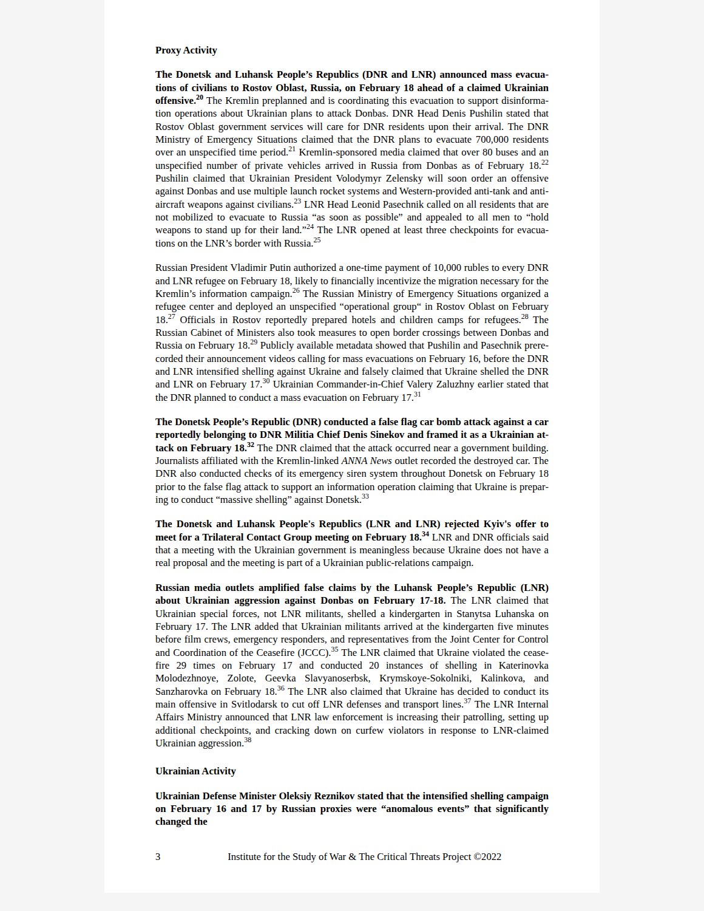Proxy Activity
The Donetsk and Luhansk People’s Republics (DNR and LNR) announced mass evacuations of civilians to Rostov Oblast, Russia, on February 18 ahead of a claimed Ukrainian offensive.20 The Kremlin preplanned and is coordinating this evacuation to support disinformation operations about Ukrainian plans to attack Donbas. DNR Head Denis Pushilin stated that Rostov Oblast government services will care for DNR residents upon their arrival. The DNR Ministry of Emergency Situations claimed that the DNR plans to evacuate 700,000 residents over an unspecified time period.21 Kremlin-sponsored media claimed that over 80 buses and an unspecified number of private vehicles arrived in Russia from Donbas as of February 18.22 Pushilin claimed that Ukrainian President Volodymyr Zelensky will soon order an offensive against Donbas and use multiple launch rocket systems and Western-provided anti-tank and anti-aircraft weapons against civilians.23 LNR Head Leonid Pasechnik called on all residents that are not mobilized to evacuate to Russia “as soon as possible” and appealed to all men to “hold weapons to stand up for their land.”24 The LNR opened at least three checkpoints for evacuations on the LNR’s border with Russia.25
Russian President Vladimir Putin authorized a one-time payment of 10,000 rubles to every DNR and LNR refugee on February 18, likely to financially incentivize the migration necessary for the Kremlin’s information campaign.26 The Russian Ministry of Emergency Situations organized a refugee center and deployed an unspecified “operational group“ in Rostov Oblast on February 18.27 Officials in Rostov reportedly prepared hotels and children camps for refugees.28 The Russian Cabinet of Ministers also took measures to open border crossings between Donbas and Russia on February 18.29 Publicly available metadata showed that Pushilin and Pasechnik prerecorded their announcement videos calling for mass evacuations on February 16, before the DNR and LNR intensified shelling against Ukraine and falsely claimed that Ukraine shelled the DNR and LNR on February 17.30 Ukrainian Commander-in-Chief Valery Zaluzhny earlier stated that the DNR planned to conduct a mass evacuation on February 17.31
The Donetsk People’s Republic (DNR) conducted a false flag car bomb attack against a car reportedly belonging to DNR Militia Chief Denis Sinekov and framed it as a Ukrainian attack on February 18.32 The DNR claimed that the attack occurred near a government building. Journalists affiliated with the Kremlin-linked ANNA News outlet recorded the destroyed car. The DNR also conducted checks of its emergency siren system throughout Donetsk on February 18 prior to the false flag attack to support an information operation claiming that Ukraine is preparing to conduct “massive shelling” against Donetsk.33
The Donetsk and Luhansk People's Republics (LNR and LNR) rejected Kyiv's offer to meet for a Trilateral Contact Group meeting on February 18.34 LNR and DNR officials said that a meeting with the Ukrainian government is meaningless because Ukraine does not have a real proposal and the meeting is part of a Ukrainian public-relations campaign.
Russian media outlets amplified false claims by the Luhansk People’s Republic (LNR) about Ukrainian aggression against Donbas on February 17-18. The LNR claimed that Ukrainian special forces, not LNR militants, shelled a kindergarten in Stanytsa Luhanska on February 17. The LNR added that Ukrainian militants arrived at the kindergarten five minutes before film crews, emergency responders, and representatives from the Joint Center for Control and Coordination of the Ceasefire (JCCC).35 The LNR claimed that Ukraine violated the ceasefire 29 times on February 17 and conducted 20 instances of shelling in Katerinovka Molodezhnoye, Zolote, Geevka Slavyanoserbsk, Krymskoye-Sokolniki, Kalinkova, and Sanzharovka on February 18.36 The LNR also claimed that Ukraine has decided to conduct its main offensive in Svitlodarsk to cut off LNR defenses and transport lines.37 The LNR Internal Affairs Ministry announced that LNR law enforcement is increasing their patrolling, setting up additional checkpoints, and cracking down on curfew violators in response to LNR-claimed Ukrainian aggression.38
Ukrainian Activity
Ukrainian Defense Minister Oleksiy Reznikov stated that the intensified shelling campaign on February 16 and 17 by Russian proxies were “anomalous events” that significantly changed the
3 Institute for the Study of War & The Critical Threats Project ©2022